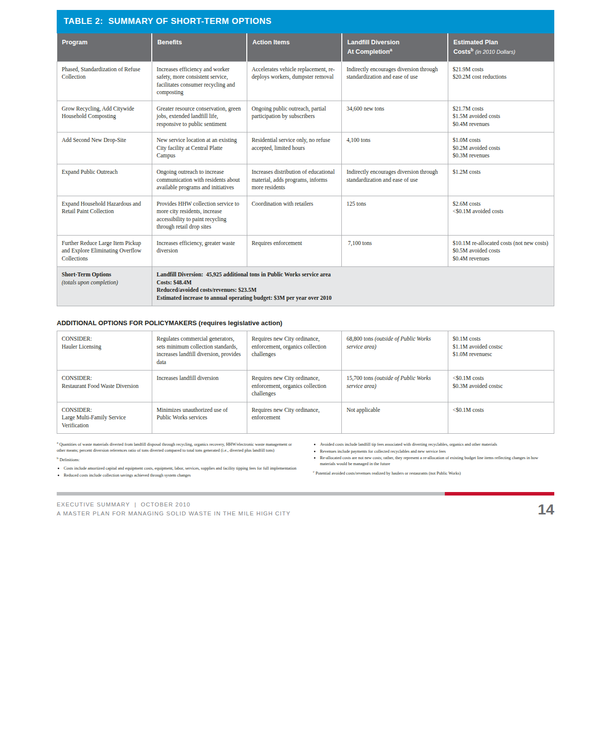TABLE 2: SUMMARY OF SHORT-TERM OPTIONS
| Program | Benefits | Action Items | Landfill Diversion At Completion a | Estimated Plan Costs b (in 2010 Dollars) |
| --- | --- | --- | --- | --- |
| Phased, Standardization of Refuse Collection | Increases efficiency and worker safety, more consistent service, facilitates consumer recycling and composting | Accelerates vehicle replacement, re-deploys workers, dumpster removal | Indirectly encourages diversion through standardization and ease of use | $21.9M costs $20.2M cost reductions |
| Grow Recycling, Add Citywide Household Composting | Greater resource conservation, green jobs, extended landfill life, responsive to public sentiment | Ongoing public outreach, partial participation by subscribers | 34,600 new tons | $21.7M costs $1.5M avoided costs $0.4M revenues |
| Add Second New Drop-Site | New service location at an existing City facility at Central Platte Campus | Residential service only, no refuse accepted, limited hours | 4,100 tons | $1.0M costs $0.2M avoided costs $0.3M revenues |
| Expand Public Outreach | Ongoing outreach to increase communication with residents about available programs and initiatives | Increases distribution of educational material, adds programs, informs more residents | Indirectly encourages diversion through standardization and ease of use | $1.2M costs |
| Expand Household Hazardous and Retail Paint Collection | Provides HHW collection service to more city residents, increase accessibility to paint recycling through retail drop sites | Coordination with retailers | 125 tons | $2.6M costs <$0.1M avoided costs |
| Further Reduce Large Item Pickup and Explore Eliminating Overflow Collections | Increases efficiency, greater waste diversion | Requires enforcement | 7,100 tons | $10.1M re-allocated costs (not new costs) $0.5M avoided costs $0.4M revenues |
| Short-Term Options (totals upon completion) | Landfill Diversion: 45,925 additional tons in Public Works service area Costs: $48.4M Reduced/avoided costs/revenues: $23.5M Estimated increase to annual operating budget: $3M per year over 2010 |
ADDITIONAL OPTIONS FOR POLICYMAKERS (requires legislative action)
| CONSIDER: Hauler Licensing | Regulates commercial generators, sets minimum collection standards, increases landfill diversion, provides data | Requires new City ordinance, enforcement, organics collection challenges | 68,800 tons (outside of Public Works service area) | $0.1M costs $1.1M avoided costsc $1.0M revenuesc |
| CONSIDER: Restaurant Food Waste Diversion | Increases landfill diversion | Requires new City ordinance, enforcement, organics collection challenges | 15,700 tons (outside of Public Works service area) | <$0.1M costs $0.3M avoided costsc |
| CONSIDER: Large Multi-Family Service Verification | Minimizes unauthorized use of Public Works services | Requires new City ordinance, enforcement | Not applicable | <$0.1M costs |
a Quantities of waste materials diverted from landfill disposal through recycling, organics recovery, HHW/electronic waste management or other means; percent diversion references ratio of tons diverted compared to total tons generated (i.e., diverted plus landfill tons)
b Definitions:
Costs include amortized capital and equipment costs, equipment, labor, services, supplies and facility tipping fees for full implementation
Reduced costs include collection savings achieved through system changes
Avoided costs include landfill tip fees associated with diverting recyclables, organics and other materials
Revenues include payments for collected recyclables and new service fees
Re-allocated costs are not new costs; rather, they represent a re-allocation of existing budget line items reflecting changes in how materials would be managed in the future
c Potential avoided costs/revenues realized by haulers or restaurants (not Public Works)
EXECUTIVE SUMMARY | OCTOBER 2010
A MASTER PLAN FOR MANAGING SOLID WASTE IN THE MILE HIGH CITY
14